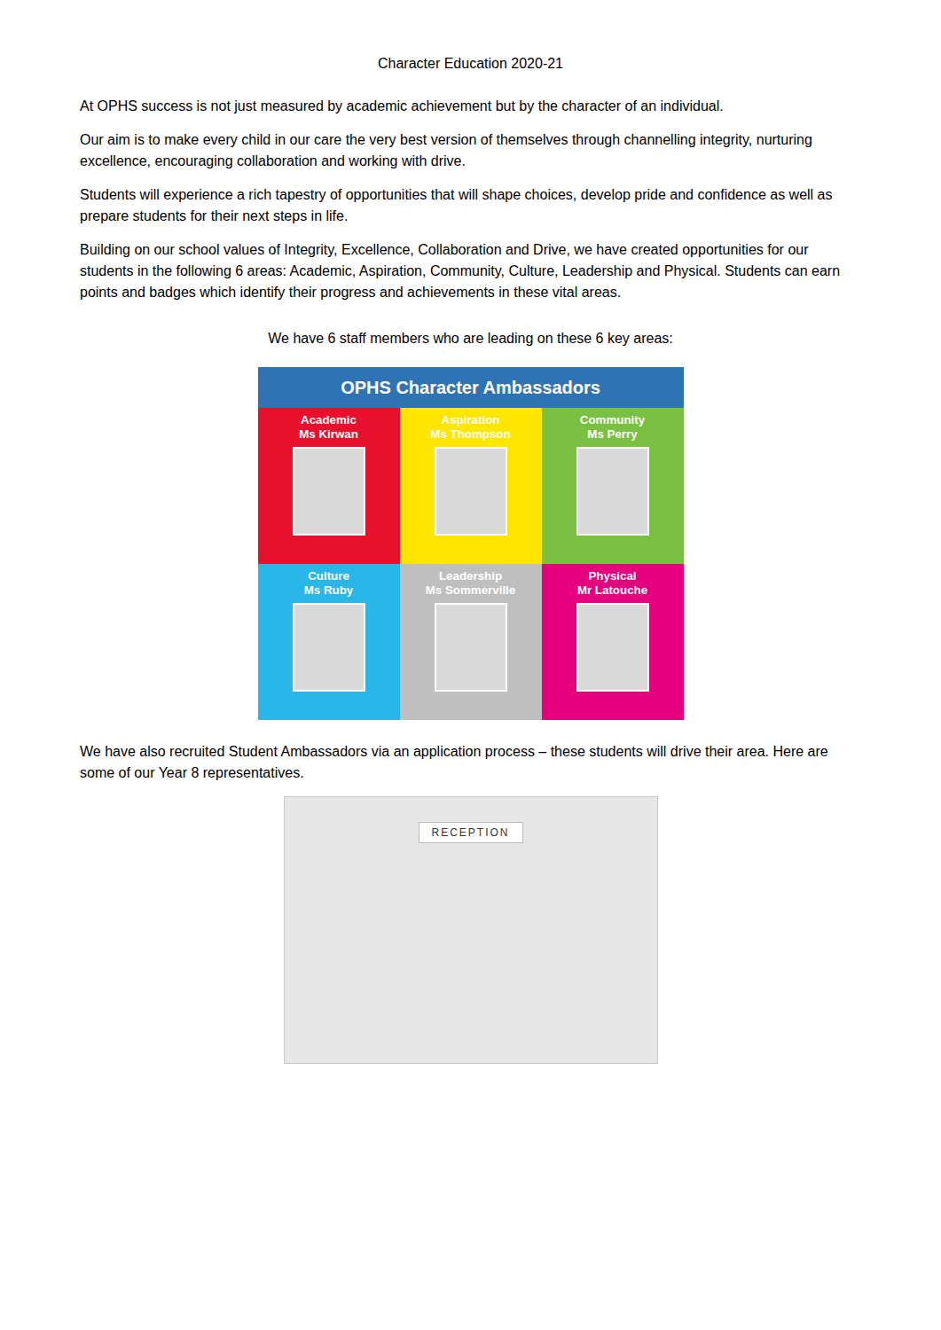Character Education 2020-21
At OPHS success is not just measured by academic achievement but by the character of an individual.
Our aim is to make every child in our care the very best version of themselves through channelling integrity, nurturing excellence, encouraging collaboration and working with drive.
Students will experience a rich tapestry of opportunities that will shape choices, develop pride and confidence as well as prepare students for their next steps in life.
Building on our school values of Integrity, Excellence, Collaboration and Drive, we have created opportunities for our students in the following 6 areas: Academic, Aspiration, Community, Culture, Leadership and Physical. Students can earn points and badges which identify their progress and achievements in these vital areas.
We have 6 staff members who are leading on these 6 key areas:
OPHS Character Ambassadors
| Academic Ms Kirwan | Aspiration Ms Thompson | Community Ms Perry |
| Culture Ms Ruby | Leadership Ms Sommerville | Physical Mr Latouche |
We have also recruited Student Ambassadors via an application process – these students will drive their area. Here are some of our Year 8 representatives.
RECEPTION